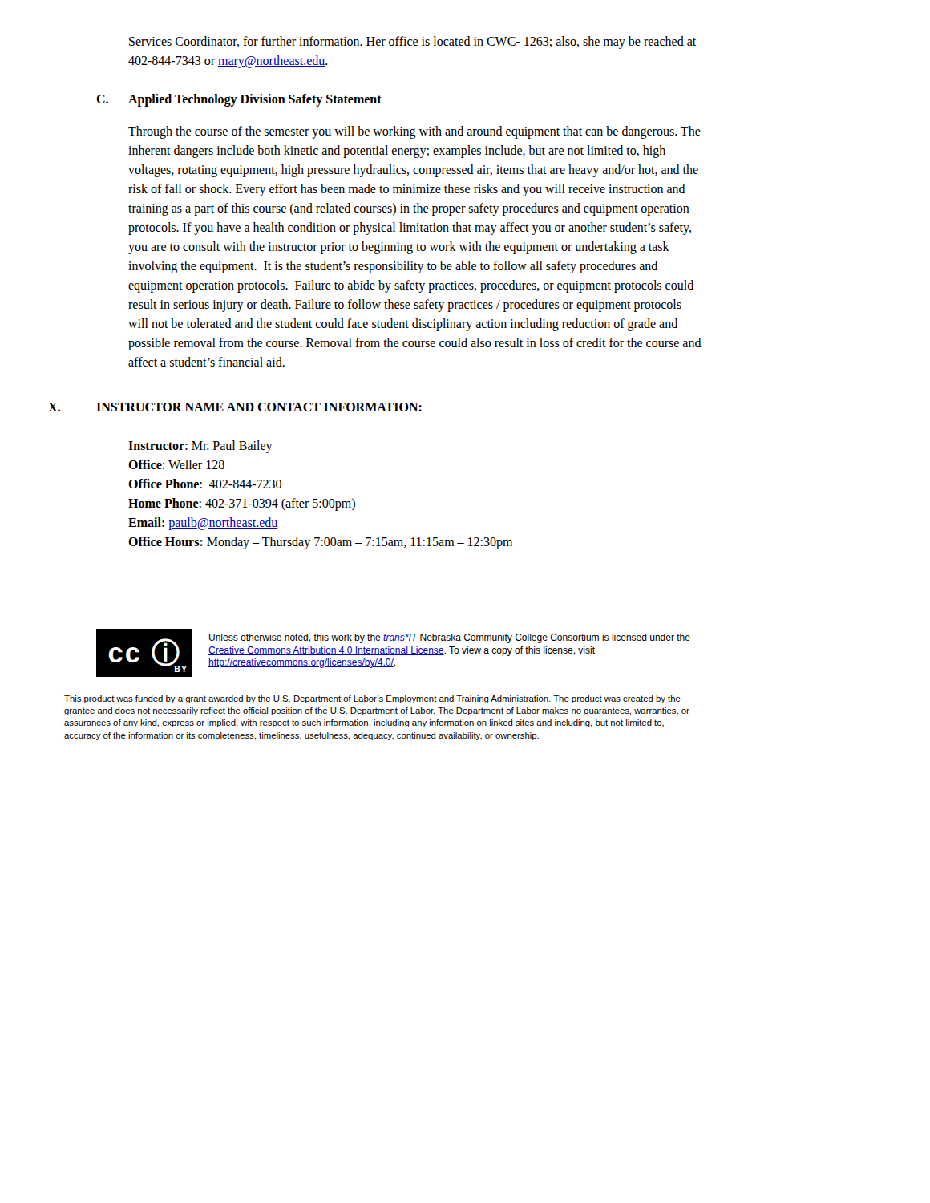Services Coordinator, for further information. Her office is located in CWC- 1263; also, she may be reached at 402-844-7343 or mary@northeast.edu.
C. Applied Technology Division Safety Statement
Through the course of the semester you will be working with and around equipment that can be dangerous. The inherent dangers include both kinetic and potential energy; examples include, but are not limited to, high voltages, rotating equipment, high pressure hydraulics, compressed air, items that are heavy and/or hot, and the risk of fall or shock. Every effort has been made to minimize these risks and you will receive instruction and training as a part of this course (and related courses) in the proper safety procedures and equipment operation protocols. If you have a health condition or physical limitation that may affect you or another student’s safety, you are to consult with the instructor prior to beginning to work with the equipment or undertaking a task involving the equipment. It is the student’s responsibility to be able to follow all safety procedures and equipment operation protocols. Failure to abide by safety practices, procedures, or equipment protocols could result in serious injury or death. Failure to follow these safety practices / procedures or equipment protocols will not be tolerated and the student could face student disciplinary action including reduction of grade and possible removal from the course. Removal from the course could also result in loss of credit for the course and affect a student’s financial aid.
X. Instructor Name and Contact Information:
Instructor: Mr. Paul Bailey
Office: Weller 128
Office Phone: 402-844-7230
Home Phone: 402-371-0394 (after 5:00pm)
Email: paulb@northeast.edu
Office Hours: Monday – Thursday 7:00am – 7:15am, 11:15am – 12:30pm
cc ⓘ BY
Unless otherwise noted, this work by the trans*IT Nebraska Community College Consortium is licensed under the Creative Commons Attribution 4.0 International License. To view a copy of this license, visit http://creativecommons.org/licenses/by/4.0/.
This product was funded by a grant awarded by the U.S. Department of Labor’s Employment and Training Administration. The product was created by the grantee and does not necessarily reflect the official position of the U.S. Department of Labor. The Department of Labor makes no guarantees, warranties, or assurances of any kind, express or implied, with respect to such information, including any information on linked sites and including, but not limited to, accuracy of the information or its completeness, timeliness, usefulness, adequacy, continued availability, or ownership.